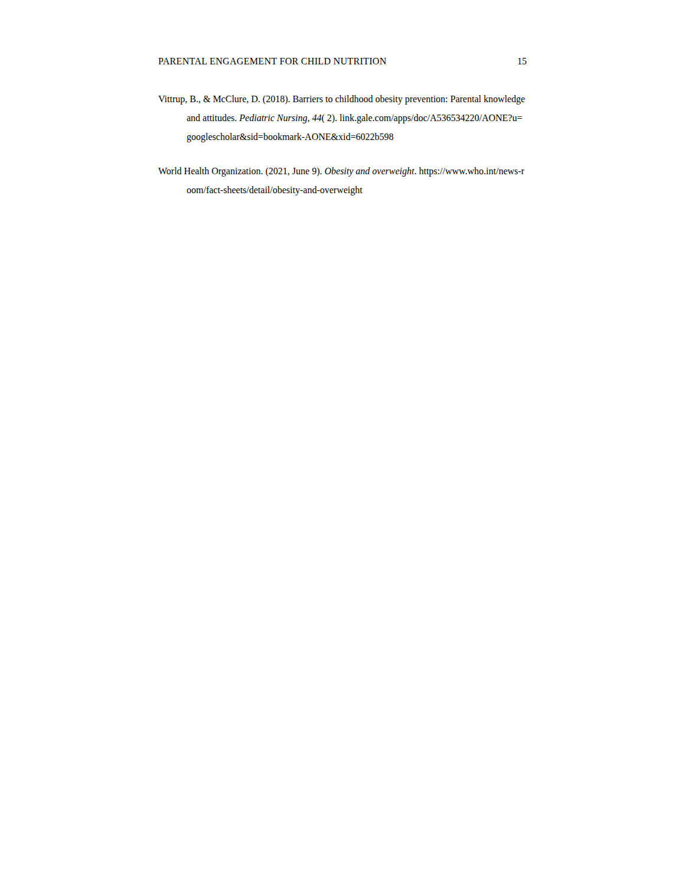Parental Engagement for Child Nutrition 15
References
Vittrup, B., & McClure, D. (2018). Barriers to childhood obesity prevention: Parental knowledge and attitudes. Pediatric Nursing, 44( 2). link.gale.com/apps/doc/A536534220/AONE?u=googlescholar&sid=bookmark-AONE&xid=6022b598
World Health Organization. (2021, June 9). Obesity and overweight. https://www.who.int/news-room/fact-sheets/detail/obesity-and-overweight